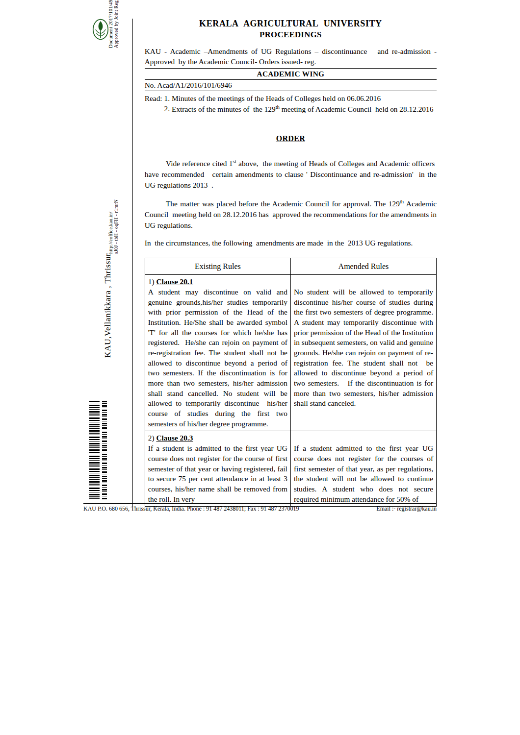Document 2017/101/4961 - GENERAL - File No. 2016/101/6946
Approved by Joint Registrar(Academic) on 15/03/2017 15:26:09
http://eoffice.kau.in/
sJ0J - tbH - oqFH - r1mrN
KAU,Vellanikkara , Thrissur
KERALA AGRICULTURAL UNIVERSITY
PROCEEDINGS
KAU - Academic –Amendments of UG Regulations – discontinuance and re-admission - Approved by the Academic Council- Orders issued- reg.
ACADEMIC WING
No. Acad/A1/2016/101/6946
| Read: | 1. | Minutes of the meetings of the Heads of Colleges held on 06.06.2016 |
| | 2. | Extracts of the minutes of the 129 th meeting of Academic Council held on 28.12.2016 |
ORDER
Vide reference cited 1st above, the meeting of Heads of Colleges and Academic officers have recommended certain amendments to clause ' Discontinuance and re-admission' in the UG regulations 2013 .
The matter was placed before the Academic Council for approval. The 129th Academic Council meeting held on 28.12.2016 has approved the recommendations for the amendments in UG regulations.
In the circumstances, the following amendments are made in the 2013 UG regulations.
| Existing Rules | Amended Rules |
| --- | --- |
| 1) Clause 20.1 A student may discontinue on valid and genuine grounds,his/her studies temporarily with prior permission of the Head of the Institution. He/She shall be awarded symbol 'T' for all the courses for which he/she has registered. He/she can rejoin on payment of re-registration fee. The student shall not be allowed to discontinue beyond a period of two semesters. If the discontinuation is for more than two semesters, his/her admission shall stand cancelled. No student will be allowed to temporarily discontinue his/her course of studies during the first two semesters of his/her degree programme. | No student will be allowed to temporarily discontinue his/her course of studies during the first two semesters of degree programme. A student may temporarily discontinue with prior permission of the Head of the Institution in subsequent semesters, on valid and genuine grounds. He/she can rejoin on payment of re-registration fee. The student shall not be allowed to discontinue beyond a period of two semesters. If the discontinuation is for more than two semesters, his/her admission shall stand canceled. |
| 2) Clause 20.3 If a student is admitted to the first year UG course does not register for the course of first semester of that year or having registered, fail to secure 75 per cent attendance in at least 3 courses, his/her name shall be removed from the roll. In very | If a student admitted to the first year UG course does not register for the courses of first semester of that year, as per regulations, the student will not be allowed to continue studies. A student who does not secure required minimum attendance for 50% of |
KAU P.O. 680 656, Thrissur, Kerala, India. Phone : 91 487 2438011; Fax : 91 487 2370019
Email :- registrar@kau.in